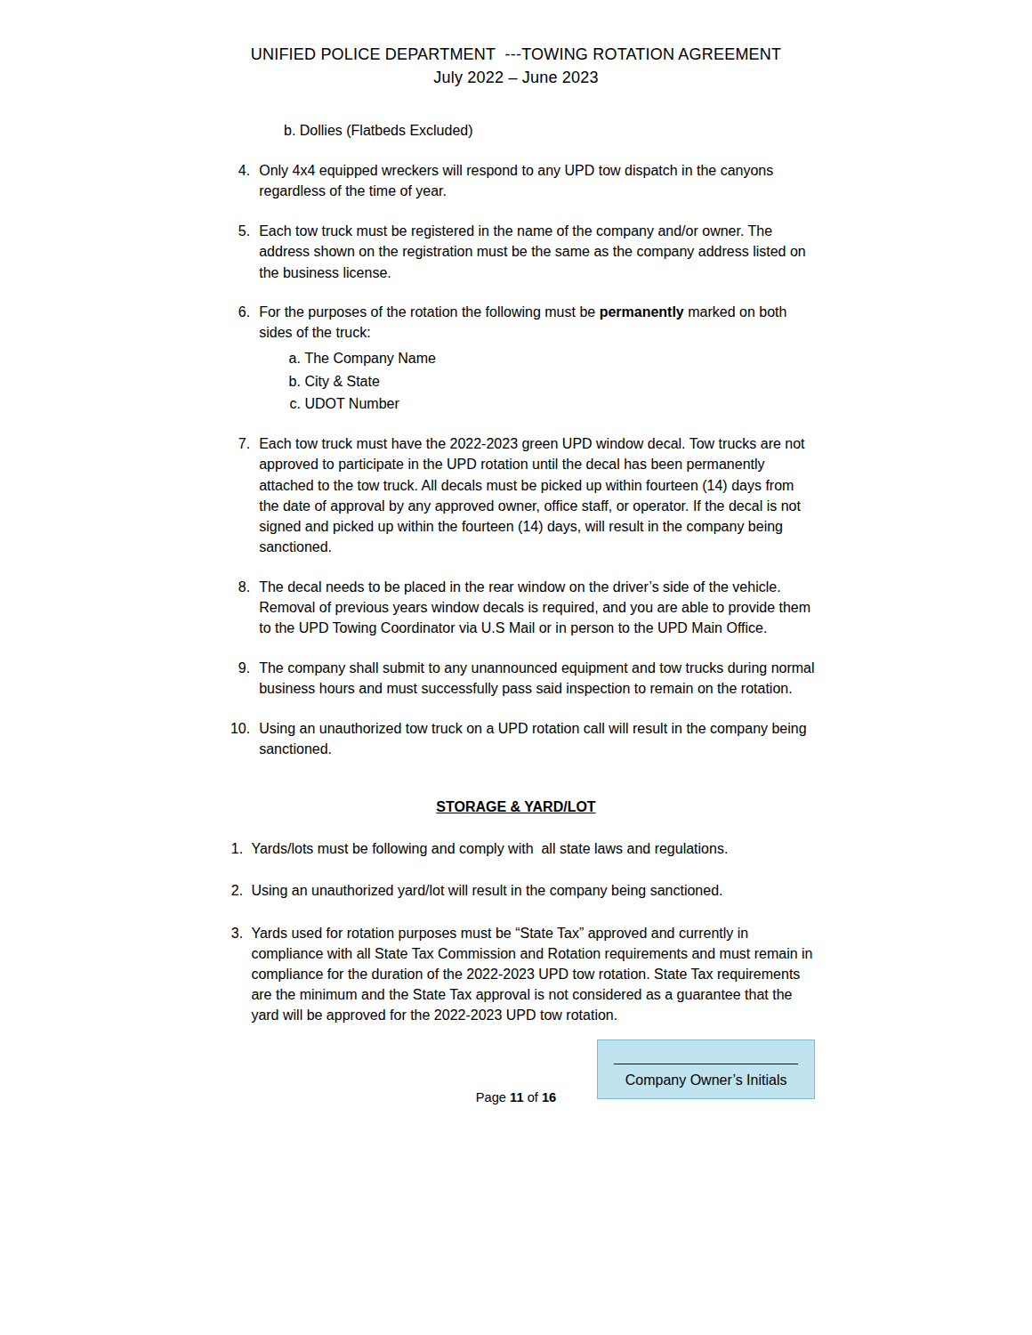UNIFIED POLICE DEPARTMENT ---TOWING ROTATION AGREEMENT July 2022 – June 2023
Dollies (Flatbeds Excluded)
Only 4x4 equipped wreckers will respond to any UPD tow dispatch in the canyons regardless of the time of year.
Each tow truck must be registered in the name of the company and/or owner. The address shown on the registration must be the same as the company address listed on the business license.
For the purposes of the rotation the following must be permanently marked on both sides of the truck:
The Company Name
City & State
UDOT Number
Each tow truck must have the 2022-2023 green UPD window decal. Tow trucks are not approved to participate in the UPD rotation until the decal has been permanently attached to the tow truck. All decals must be picked up within fourteen (14) days from the date of approval by any approved owner, office staff, or operator. If the decal is not signed and picked up within the fourteen (14) days, will result in the company being sanctioned.
The decal needs to be placed in the rear window on the driver’s side of the vehicle. Removal of previous years window decals is required, and you are able to provide them to the UPD Towing Coordinator via U.S Mail or in person to the UPD Main Office.
The company shall submit to any unannounced equipment and tow trucks during normal business hours and must successfully pass said inspection to remain on the rotation.
Using an unauthorized tow truck on a UPD rotation call will result in the company being sanctioned.
STORAGE & YARD/LOT
Yards/lots must be following and comply with all state laws and regulations.
Using an unauthorized yard/lot will result in the company being sanctioned.
Yards used for rotation purposes must be “State Tax” approved and currently in compliance with all State Tax Commission and Rotation requirements and must remain in compliance for the duration of the 2022-2023 UPD tow rotation. State Tax requirements are the minimum and the State Tax approval is not considered as a guarantee that the yard will be approved for the 2022-2023 UPD tow rotation.
Page 11 of 16
Company Owner’s Initials